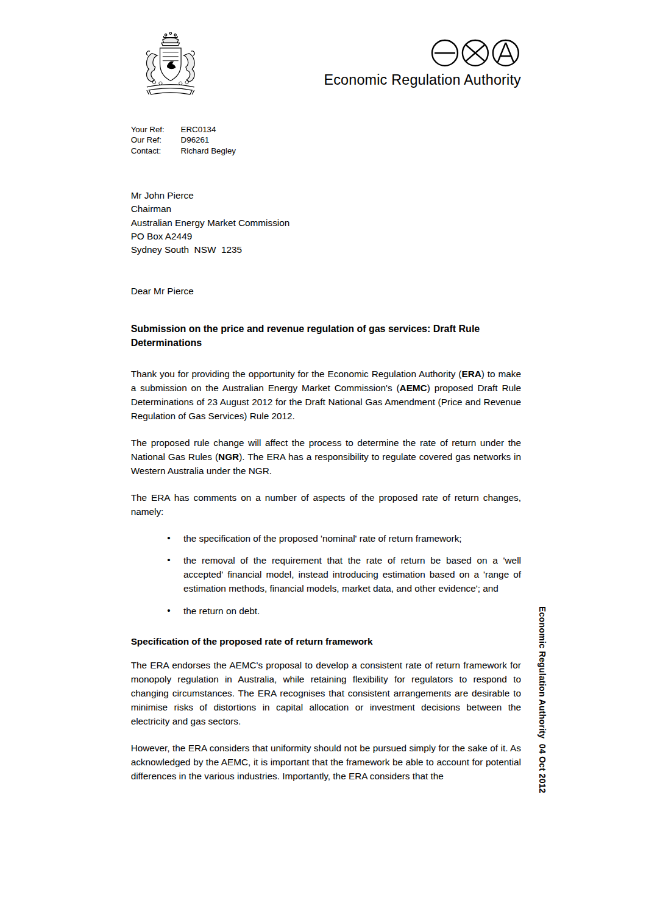Economic Regulation Authority
| Your Ref: | ERC0134 |
| Our Ref: | D96261 |
| Contact: | Richard Begley |
Mr John Pierce
Chairman
Australian Energy Market Commission
PO Box A2449
Sydney South NSW 1235
Dear Mr Pierce
Submission on the price and revenue regulation of gas services: Draft Rule Determinations
Thank you for providing the opportunity for the Economic Regulation Authority (ERA) to make a submission on the Australian Energy Market Commission's (AEMC) proposed Draft Rule Determinations of 23 August 2012 for the Draft National Gas Amendment (Price and Revenue Regulation of Gas Services) Rule 2012.
The proposed rule change will affect the process to determine the rate of return under the National Gas Rules (NGR). The ERA has a responsibility to regulate covered gas networks in Western Australia under the NGR.
The ERA has comments on a number of aspects of the proposed rate of return changes, namely:
the specification of the proposed 'nominal' rate of return framework;
the removal of the requirement that the rate of return be based on a 'well accepted' financial model, instead introducing estimation based on a 'range of estimation methods, financial models, market data, and other evidence'; and
the return on debt.
Specification of the proposed rate of return framework
The ERA endorses the AEMC's proposal to develop a consistent rate of return framework for monopoly regulation in Australia, while retaining flexibility for regulators to respond to changing circumstances. The ERA recognises that consistent arrangements are desirable to minimise risks of distortions in capital allocation or investment decisions between the electricity and gas sectors.
However, the ERA considers that uniformity should not be pursued simply for the sake of it. As acknowledged by the AEMC, it is important that the framework be able to account for potential differences in the various industries. Importantly, the ERA considers that the
Economic Regulation Authority 04 Oct 2012